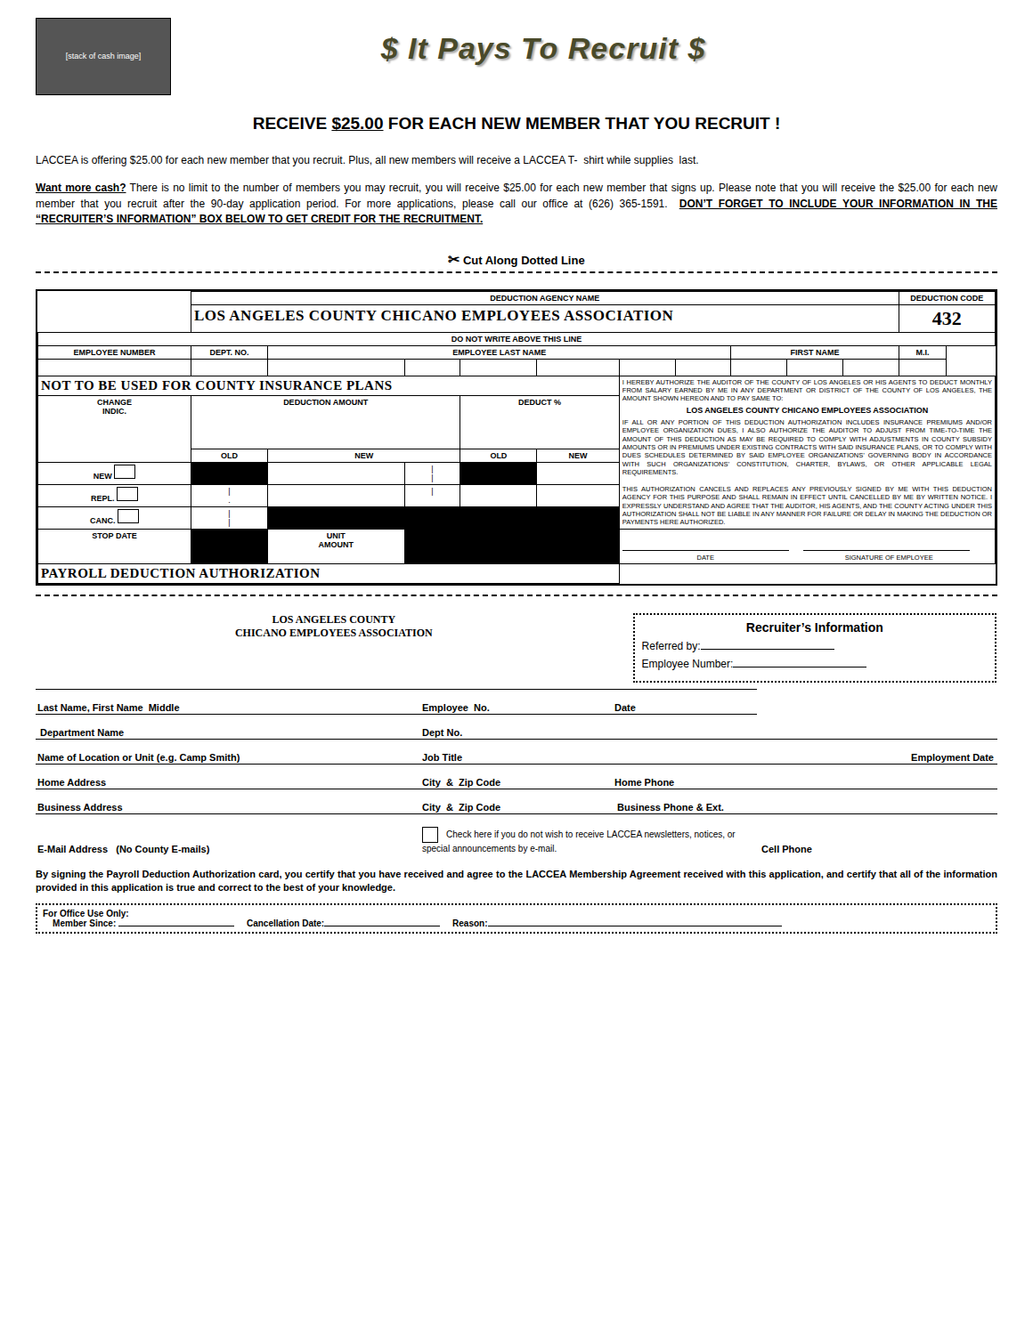[stack of cash image]
$ It Pays To Recruit $
RECEIVE $25.00 FOR EACH NEW MEMBER THAT YOU RECRUIT !
LACCEA is offering $25.00 for each new member that you recruit. Plus, all new members will receive a LACCEA T- shirt while supplies last.
Want more cash? There is no limit to the number of members you may recruit, you will receive $25.00 for each new member that signs up. Please note that you will receive the $25.00 for each new member that you recruit after the 90-day application period. For more applications, please call our office at (626) 365-1591. DON’T FORGET TO IN­CLUDE YOUR INFORMATION IN THE “RECRUITER’S INFORMATION” BOX BELOW TO GET CREDIT FOR THE RECRUITMENT.
✂ Cut Along Dotted Line
| | DEDUCTION AGENCY NAME | DEDUCTION CODE |
| | LOS ANGELES COUNTY CHICANO EMPLOYEES ASSOCIATION | 432 |
| DO NOT WRITE ABOVE THIS LINE |
| EMPLOYEE NUMBER | DEPT. NO. | EMPLOYEE LAST NAME | FIRST NAME | M.I. | |
| NOT TO BE USED FOR COUNTY INSURANCE PLANS | I HEREBY AUTHORIZE THE AUDITOR OF THE COUNTY OF LOS ANGELES OR HIS AGENTS TO DEDUCT MONTHLY FROM SALARY EARNED BY ME IN ANY DEPARTMENT OR DISTRICT OF THE COUNTY OF LOS ANGELES, THE AMOUNT SHOWN HEREON AND TO PAY SAME TO: LOS ANGELES COUNTY CHICANO EMPLOYEES ASSOCIATION IF ALL OR ANY PORTION OF THIS DEDUCTION AUTHORIZATION INCLUDES INSURANCE PREMIUMS AND/OR EMPLOYEE ORGANIZATION DUES, I ALSO AUTHORIZE THE AUDITOR TO ADJUST FROM TIME-TO-TIME THE AMOUNT OF THIS DEDUCTION AS MAY BE REQUIRED TO COMPLY WITH ADJUSTMENTS IN COUNTY SUBSIDY AMOUNTS OR IN PREMIUMS UNDER EXISTING CONTRACTS WITH SAID INSURANCE PLANS, OR TO COMPLY WITH DUES SCHEDULES DETERMINED BY SAID EMPLOYEE ORGANIZATIONS’ GOVERNING BODY IN ACCORDANCE WITH SUCH ORGANIZA­TIONS’ CONSTITUTION, CHARTER, BYLAWS, OR OTHER APPLICABLE LEGAL REQUIREMENTS. THIS AUTHORIZATION CANCELS AND REPLACES ANY PREVIOUSLY SIGNED BY ME WITH THIS DEDUCTION AGENCY FOR THIS PURPOSE AND SHALL REMAIN IN EFFECT UNTIL CANCELLED BY ME BY WRITTEN NOTICE. I EXPRESSLY UNDERSTAND AND AGREE THAT THE AUDITOR, HIS AGENTS, AND THE COUNTY ACTING UNDER THIS AUTHORIZATION SHALL NOT BE LIABLE IN ANY MANNER FOR FAILURE OR DELAY IN MAKING THE DEDUCTION OR PAYMENTS HERE AUTHORIZED. |
| CHANGE INDIC. | DEDUCTION AMOUNT | DEDUCT % |
| OLD | NEW | OLD | NEW |
| NEW | | | / / | | |
| REPL. | / . | | / | | |
| CANC. | / / | | | | |
| STOP DATE | | UNIT AMOUNT | | | | DATE SIGNATURE OF EMPLOYEE |
| PAYROLL DEDUCTION AUTHORIZATION | |
| LOS ANGELES COUNTY CHICANO EMPLOYEES ASSOCIATION | Recruiter’s Information Referred by: Employee Number: |
| Last Name, First Name Middle | Employee No. | Date | |
| Department Name | Dept No. | |
| Name of Location or Unit (e.g. Camp Smith) | Job Title | Employment Date |
| Home Address | City & Zip Code | Home Phone |
| Business Address | City & Zip Code | Business Phone & Ext. |
| E-Mail Address (No County E-mails) | Check here if you do not wish to receive LACCEA newsletters, notices, or special announcements by e-mail. | Cell Phone |
By signing the Payroll Deduction Authorization card, you certify that you have received and agree to the LACCEA Membership Agreement received with this application, and certify that all of the information provided in this application is true and correct to the best of your knowledge.
For Office Use Only:
Member Since: Cancellation Date: Reason: